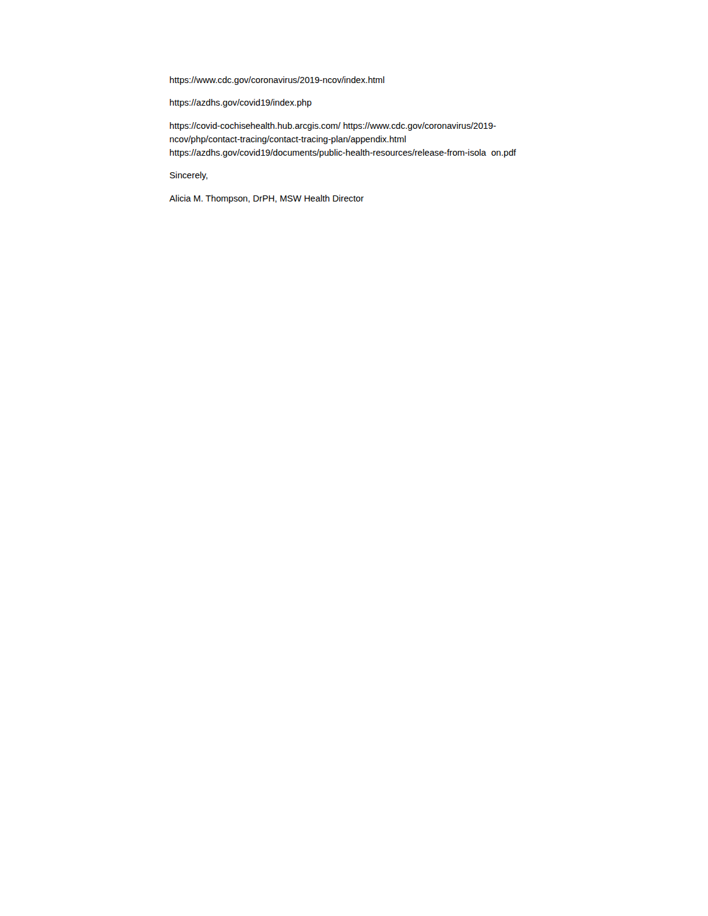https://www.cdc.gov/coronavirus/2019-ncov/index.html
https://azdhs.gov/covid19/index.php
https://covid-cochisehealth.hub.arcgis.com/ https://www.cdc.gov/coronavirus/2019-ncov/php/contact-tracing/contact-tracing-plan/appendix.html https://azdhs.gov/covid19/documents/public-health-resources/release-from-isola on.pdf
Sincerely,
Alicia M. Thompson, DrPH, MSW Health Director